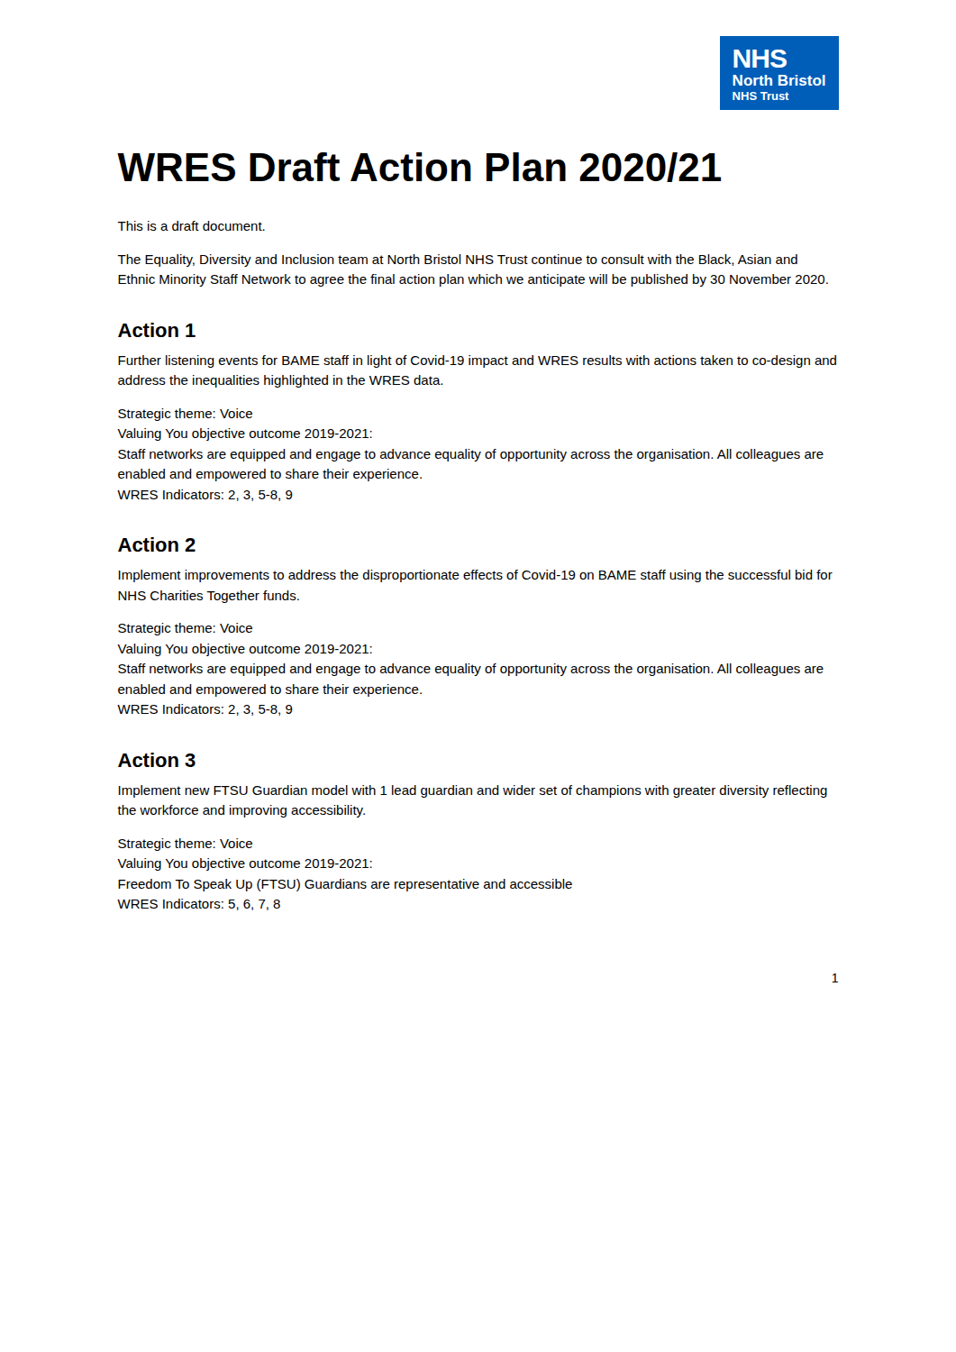NHS North Bristol NHS Trust
WRES Draft Action Plan 2020/21
This is a draft document.
The Equality, Diversity and Inclusion team at North Bristol NHS Trust continue to consult with the Black, Asian and Ethnic Minority Staff Network to agree the final action plan which we anticipate will be published by 30 November 2020.
Action 1
Further listening events for BAME staff in light of Covid-19 impact and WRES results with actions taken to co-design and address the inequalities highlighted in the WRES data.
Strategic theme: Voice
Valuing You objective outcome 2019-2021:
Staff networks are equipped and engage to advance equality of opportunity across the organisation. All colleagues are enabled and empowered to share their experience.
WRES Indicators: 2, 3, 5-8, 9
Action 2
Implement improvements to address the disproportionate effects of Covid-19 on BAME staff using the successful bid for NHS Charities Together funds.
Strategic theme: Voice
Valuing You objective outcome 2019-2021:
Staff networks are equipped and engage to advance equality of opportunity across the organisation. All colleagues are enabled and empowered to share their experience.
WRES Indicators: 2, 3, 5-8, 9
Action 3
Implement new FTSU Guardian model with 1 lead guardian and wider set of champions with greater diversity reflecting the workforce and improving accessibility.
Strategic theme: Voice
Valuing You objective outcome 2019-2021:
Freedom To Speak Up (FTSU) Guardians are representative and accessible
WRES Indicators: 5, 6, 7, 8
1